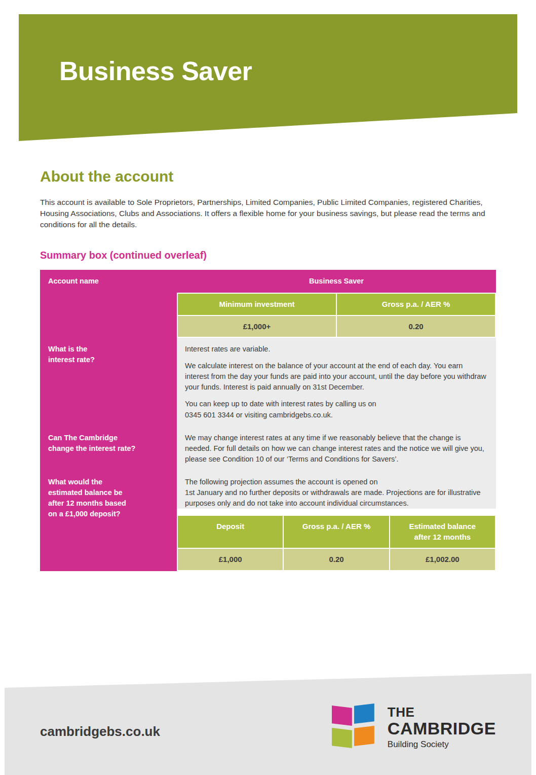Business Saver
About the account
This account is available to Sole Proprietors, Partnerships, Limited Companies, Public Limited Companies, registered Charities, Housing Associations, Clubs and Associations. It offers a flexible home for your business savings, but please read the terms and conditions for all the details.
Summary box (continued overleaf)
| Account name | Business Saver |
| | / Minimum investment / Gross p.a. / AER % / / --- / --- / / £1,000+ / 0.20 / |
| What is the interest rate? | Interest rates are variable. We calculate interest on the balance of your account at the end of each day. You earn interest from the day your funds are paid into your account, until the day before you withdraw your funds. Interest is paid annually on 31st December. You can keep up to date with interest rates by calling us on 0345 601 3344 or visiting cambridgebs.co.uk. |
| Can The Cambridge change the interest rate? | We may change interest rates at any time if we reasonably believe that the change is needed. For full details on how we can change interest rates and the notice we will give you, please see Condition 10 of our ‘Terms and Conditions for Savers’. |
| What would the estimated balance be after 12 months based on a £1,000 deposit? | The following projection assumes the account is opened on 1st January and no further deposits or withdrawals are made. Projections are for illustrative purposes only and do not take into account individual circumstances. / Deposit / Gross p.a. / AER % / Estimated balance after 12 months / / --- / --- / --- / / £1,000 / 0.20 / £1,002.00 / |
cambridgebs.co.uk
THE CAMBRIDGE Building Society